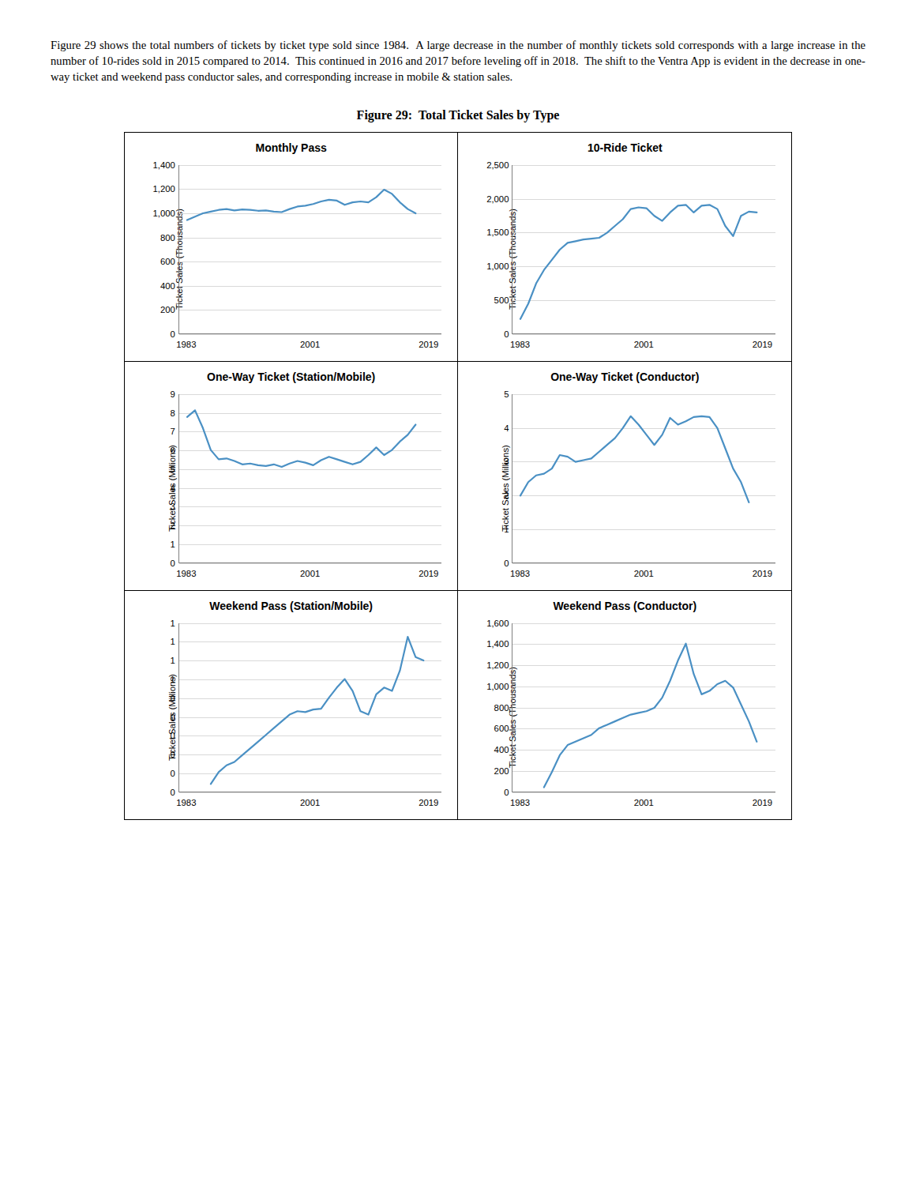Figure 29 shows the total numbers of tickets by ticket type sold since 1984. A large decrease in the number of monthly tickets sold corresponds with a large increase in the number of 10-rides sold in 2015 compared to 2014. This continued in 2016 and 2017 before leveling off in 2018. The shift to the Ventra App is evident in the decrease in one-way ticket and weekend pass conductor sales, and corresponding increase in mobile & station sales.
Figure 29: Total Ticket Sales by Type
| Monthly Pass Ticket Sales (Thousands) 1,400 1,200 1,000 800 600 400 200 0 1983 2001 2019 | 10-Ride Ticket Ticket Sales (Thousands) 2,500 2,000 1,500 1,000 500 0 1983 2001 2019 |
| One-Way Ticket (Station/Mobile) Ticket Sales (Millions) 9 8 7 6 5 4 3 2 1 0 1983 2001 2019 | One-Way Ticket (Conductor) Ticket Sales (Millions) 5 4 3 2 1 0 1983 2001 2019 |
| Weekend Pass (Station/Mobile) Ticket Sales (Millions) 1 1 1 1 0 0 0 0 0 0 1983 2001 2019 | Weekend Pass (Conductor) Ticket Sales (Thousands) 1,600 1,400 1,200 1,000 800 600 400 200 0 1983 2001 2019 |